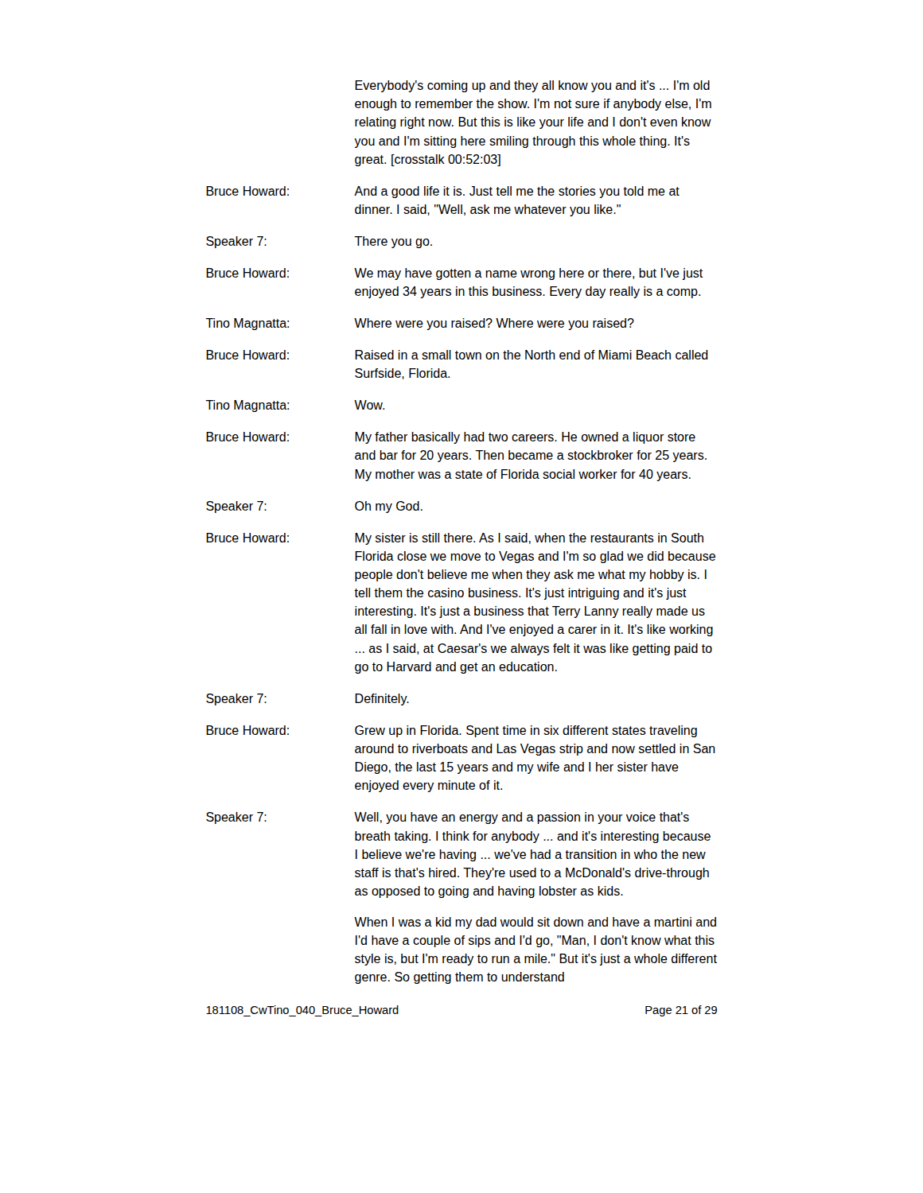| | Everybody's coming up and they all know you and it's ... I'm old enough to remember the show. I'm not sure if anybody else, I'm relating right now. But this is like your life and I don't even know you and I'm sitting here smiling through this whole thing. It's great. [crosstalk 00:52:03] |
| Bruce Howard: | And a good life it is. Just tell me the stories you told me at dinner. I said, "Well, ask me whatever you like." |
| Speaker 7: | There you go. |
| Bruce Howard: | We may have gotten a name wrong here or there, but I've just enjoyed 34 years in this business. Every day really is a comp. |
| Tino Magnatta: | Where were you raised? Where were you raised? |
| Bruce Howard: | Raised in a small town on the North end of Miami Beach called Surfside, Florida. |
| Tino Magnatta: | Wow. |
| Bruce Howard: | My father basically had two careers. He owned a liquor store and bar for 20 years. Then became a stockbroker for 25 years. My mother was a state of Florida social worker for 40 years. |
| Speaker 7: | Oh my God. |
| Bruce Howard: | My sister is still there. As I said, when the restaurants in South Florida close we move to Vegas and I'm so glad we did because people don't believe me when they ask me what my hobby is. I tell them the casino business. It's just intriguing and it's just interesting. It's just a business that Terry Lanny really made us all fall in love with. And I've enjoyed a carer in it. It's like working ... as I said, at Caesar's we always felt it was like getting paid to go to Harvard and get an education. |
| Speaker 7: | Definitely. |
| Bruce Howard: | Grew up in Florida. Spent time in six different states traveling around to riverboats and Las Vegas strip and now settled in San Diego, the last 15 years and my wife and I her sister have enjoyed every minute of it. |
| Speaker 7: | Well, you have an energy and a passion in your voice that's breath taking. I think for anybody ... and it's interesting because I believe we're having ... we've had a transition in who the new staff is that's hired. They're used to a McDonald's drive-through as opposed to going and having lobster as kids. When I was a kid my dad would sit down and have a martini and I'd have a couple of sips and I'd go, "Man, I don't know what this style is, but I'm ready to run a mile." But it's just a whole different genre. So getting them to understand |
181108_CwTino_040_Bruce_Howard Page 21 of 29